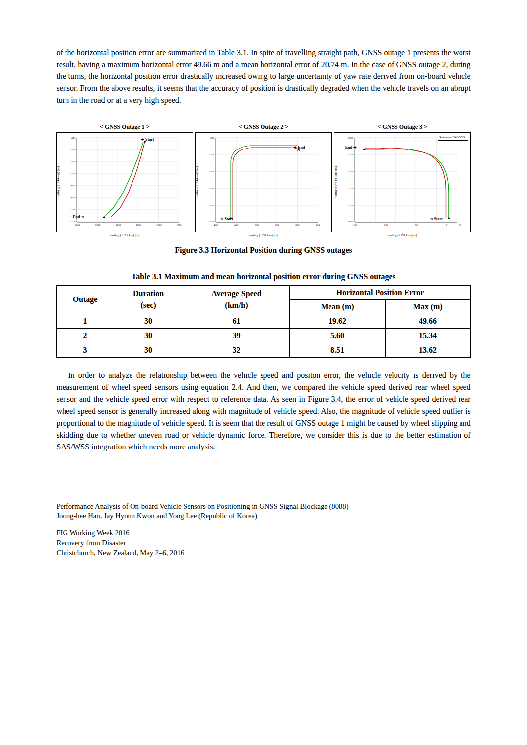of the horizontal position error are summarized in Table 3.1. In spite of travelling straight path, GNSS outage 1 presents the worst result, having a maximum horizontal error 49.66 m and a mean horizontal error of 20.74 m. In the case of GNSS outage 2, during the turns, the horizontal position error drastically increased owing to large uncertainty of yaw rate derived from on-board vehicle sensor. From the above results, it seems that the accuracy of position is drastically degraded when the vehicle travels on an abrupt turn in the road or at a very high speed.
< GNSS Outage 1 >
northing (+544 km) [m] -400 -450 -500 -550 -600 -650 -700 -750 -1400 -1300 -1200 -1100 -1000 -900 ➔ Start End ➔
easting (+151 km) [m]
< GNSS Outage 2 >
northing (+544 km) [m] -300 -350 -400 -450 -500 -550 400 450 500 550 600 650 ➔ End ➔ Start
easting (+151 km) [m]
< GNSS Outage 3 >
Reference SAS/WSS
northing (+544 km) [m] 1300 1250 1200 1150 1100 1050 -150 -100 -50 0 50 End ➔ ➔ Start
easting (+151 km) [m]
Figure 3.3 Horizontal Position during GNSS outages
Table 3.1 Maximum and mean horizontal position error during GNSS outages
| Outage | Duration (sec) | Average Speed (km/h) | Horizontal Position Error |
| --- | --- | --- | --- |
| Mean (m) | Max (m) |
| 1 | 30 | 61 | 19.62 | 49.66 |
| 2 | 30 | 39 | 5.60 | 15.34 |
| 3 | 30 | 32 | 8.51 | 13.62 |
In order to analyze the relationship between the vehicle speed and positon error, the vehicle velocity is derived by the measurement of wheel speed sensors using equation 2.4. And then, we compared the vehicle speed derived rear wheel speed sensor and the vehicle speed error with respect to reference data. As seen in Figure 3.4, the error of vehicle speed derived rear wheel speed sensor is generally increased along with magnitude of vehicle speed. Also, the magnitude of vehicle speed outlier is proportional to the magnitude of vehicle speed. It is seem that the result of GNSS outage 1 might be caused by wheel slipping and skidding due to whether uneven road or vehicle dynamic force. Therefore, we consider this is due to the better estimation of SAS/WSS integration which needs more analysis.
Performance Analysis of On-board Vehicle Sensors on Positioning in GNSS Signal Blockage (8088)
Joong-hee Han, Jay Hyoun Kwon and Yong Lee (Republic of Korea)
FIG Working Week 2016
Recovery from Disaster
Christchurch, New Zealand, May 2–6, 2016